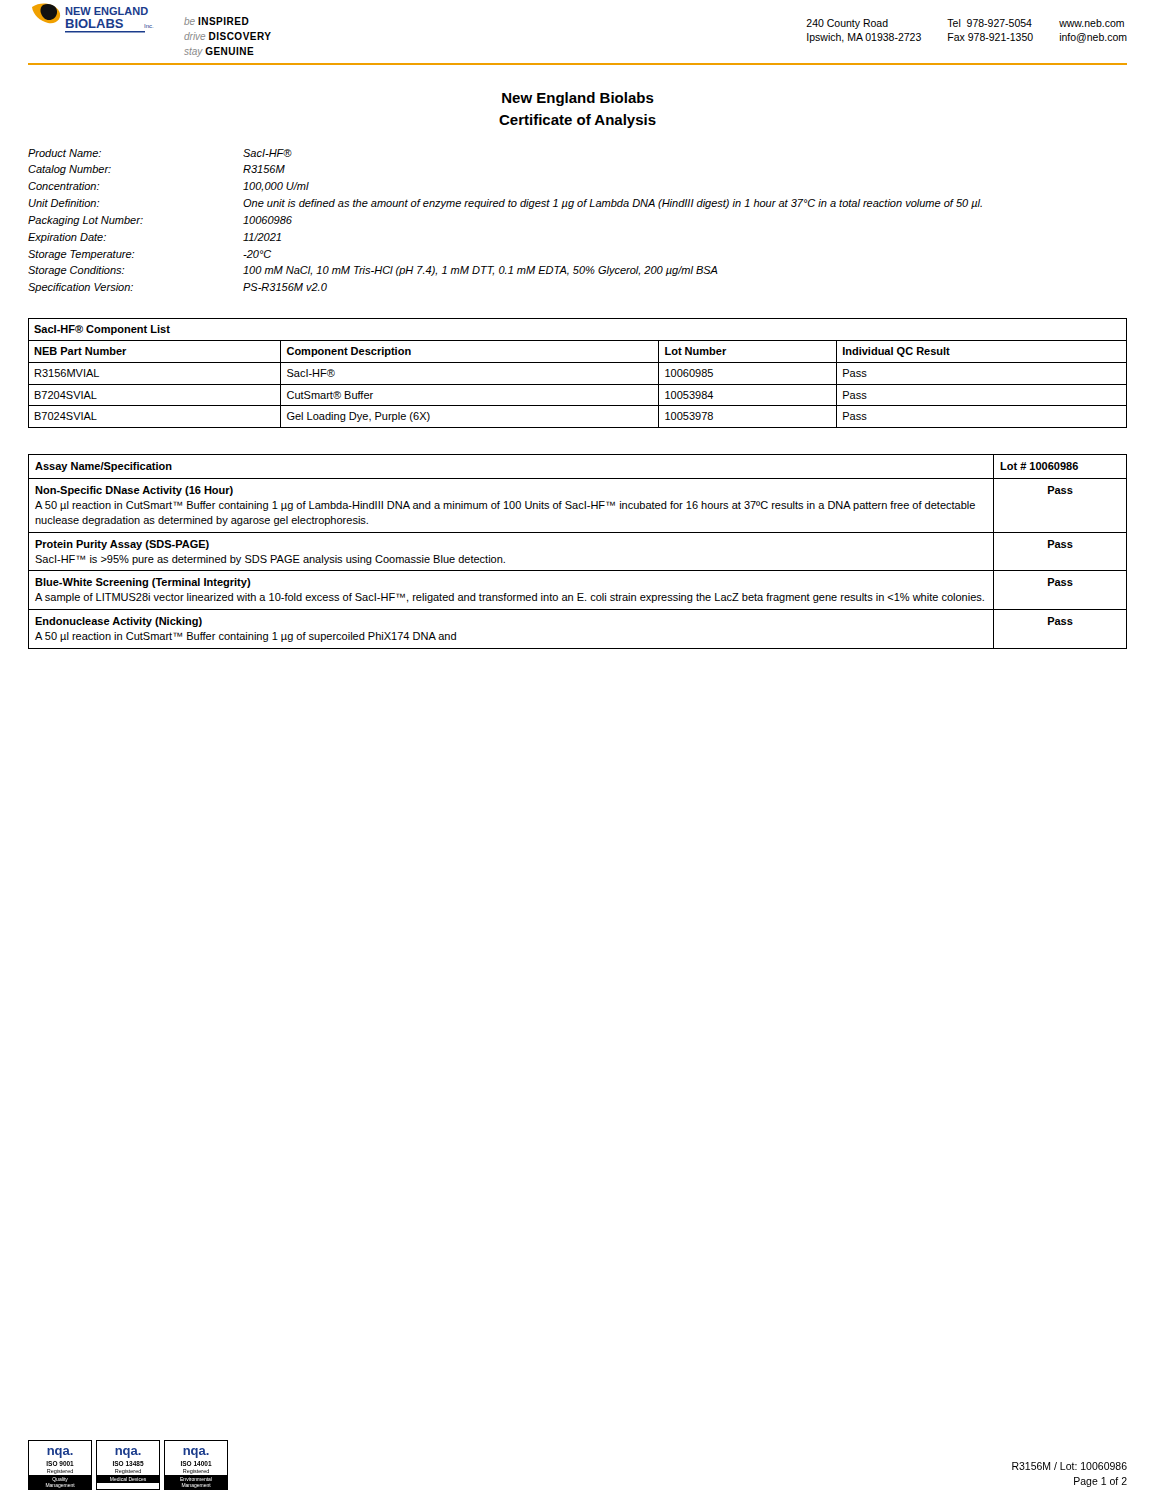be INSPIRED
drive DISCOVERY
stay GENUINE
240 County Road
Ipswich, MA 01938-2723
Tel 978-927-5054
Fax 978-921-1350
www.neb.com
info@neb.com
New England Biolabs
Certificate of Analysis
| Product Name: | SacI-HF® |
| Catalog Number: | R3156M |
| Concentration: | 100,000 U/ml |
| Unit Definition: | One unit is defined as the amount of enzyme required to digest 1 µg of Lambda DNA (HindIII digest) in 1 hour at 37°C in a total reaction volume of 50 µl. |
| Packaging Lot Number: | 10060986 |
| Expiration Date: | 11/2021 |
| Storage Temperature: | -20°C |
| Storage Conditions: | 100 mM NaCl, 10 mM Tris-HCl (pH 7.4), 1 mM DTT, 0.1 mM EDTA, 50% Glycerol, 200 µg/ml BSA |
| Specification Version: | PS-R3156M v2.0 |
| SacI-HF® Component List |
| NEB Part Number | Component Description | Lot Number | Individual QC Result |
| R3156MVIAL | SacI-HF® | 10060985 | Pass |
| B7204SVIAL | CutSmart® Buffer | 10053984 | Pass |
| B7024SVIAL | Gel Loading Dye, Purple (6X) | 10053978 | Pass |
| Assay Name/Specification | Lot # 10060986 |
| --- | --- |
| Non-Specific DNase Activity (16 Hour) A 50 µl reaction in CutSmart™ Buffer containing 1 µg of Lambda-HindIII DNA and a minimum of 100 Units of SacI-HF™ incubated for 16 hours at 37ºC results in a DNA pattern free of detectable nuclease degradation as determined by agarose gel electrophoresis. | Pass |
| Protein Purity Assay (SDS-PAGE) SacI-HF™ is >95% pure as determined by SDS PAGE analysis using Coomassie Blue detection. | Pass |
| Blue-White Screening (Terminal Integrity) A sample of LITMUS28i vector linearized with a 10-fold excess of SacI-HF™, religated and transformed into an E. coli strain expressing the LacZ beta fragment gene results in <1% white colonies. | Pass |
| Endonuclease Activity (Nicking) A 50 µl reaction in CutSmart™ Buffer containing 1 µg of supercoiled PhiX174 DNA and | Pass |
nqa.
ISO 9001
Registered
Quality
Management
nqa.
ISO 13485
Registered
Medical Devices
nqa.
ISO 14001
Registered
Environmental
Management
R3156M / Lot: 10060986
Page 1 of 2